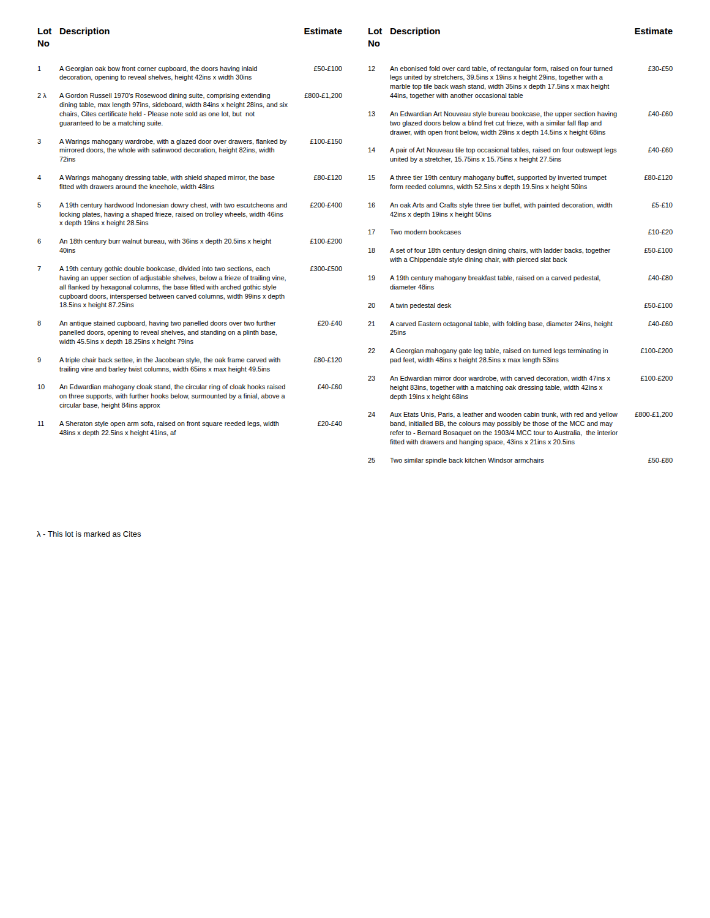| Lot No | Description | Estimate |
| --- | --- | --- |
| 1 | A Georgian oak bow front corner cupboard, the doors having inlaid decoration, opening to reveal shelves, height 42ins x width 30ins | £50-£100 |
| 2 λ | A Gordon Russell 1970's Rosewood dining suite, comprising extending dining table, max length 97ins, sideboard, width 84ins x height 28ins, and six chairs, Cites certificate held - Please note sold as one lot, but not guaranteed to be a matching suite. | £800-£1,200 |
| 3 | A Warings mahogany wardrobe, with a glazed door over drawers, flanked by mirrored doors, the whole with satinwood decoration, height 82ins, width 72ins | £100-£150 |
| 4 | A Warings mahogany dressing table, with shield shaped mirror, the base fitted with drawers around the kneehole, width 48ins | £80-£120 |
| 5 | A 19th century hardwood Indonesian dowry chest, with two escutcheons and locking plates, having a shaped frieze, raised on trolley wheels, width 46ins x depth 19ins x height 28.5ins | £200-£400 |
| 6 | An 18th century burr walnut bureau, with 36ins x depth 20.5ins x height 40ins | £100-£200 |
| 7 | A 19th century gothic double bookcase, divided into two sections, each having an upper section of adjustable shelves, below a frieze of trailing vine, all flanked by hexagonal columns, the base fitted with arched gothic style cupboard doors, interspersed between carved columns, width 99ins x depth 18.5ins x height 87.25ins | £300-£500 |
| 8 | An antique stained cupboard, having two panelled doors over two further panelled doors, opening to reveal shelves, and standing on a plinth base, width 45.5ins x depth 18.25ins x height 79ins | £20-£40 |
| 9 | A triple chair back settee, in the Jacobean style, the oak frame carved with trailing vine and barley twist columns, width 65ins x max height 49.5ins | £80-£120 |
| 10 | An Edwardian mahogany cloak stand, the circular ring of cloak hooks raised on three supports, with further hooks below, surmounted by a finial, above a circular base, height 84ins approx | £40-£60 |
| 11 | A Sheraton style open arm sofa, raised on front square reeded legs, width 48ins x depth 22.5ins x height 41ins, af | £20-£40 |
| Lot No | Description | Estimate |
| --- | --- | --- |
| 12 | An ebonised fold over card table, of rectangular form, raised on four turned legs united by stretchers, 39.5ins x 19ins x height 29ins, together with a marble top tile back wash stand, width 35ins x depth 17.5ins x max height 44ins, together with another occasional table | £30-£50 |
| 13 | An Edwardian Art Nouveau style bureau bookcase, the upper section having two glazed doors below a blind fret cut frieze, with a similar fall flap and drawer, with open front below, width 29ins x depth 14.5ins x height 68ins | £40-£60 |
| 14 | A pair of Art Nouveau tile top occasional tables, raised on four outswept legs united by a stretcher, 15.75ins x 15.75ins x height 27.5ins | £40-£60 |
| 15 | A three tier 19th century mahogany buffet, supported by inverted trumpet form reeded columns, width 52.5ins x depth 19.5ins x height 50ins | £80-£120 |
| 16 | An oak Arts and Crafts style three tier buffet, with painted decoration, width 42ins x depth 19ins x height 50ins | £5-£10 |
| 17 | Two modern bookcases | £10-£20 |
| 18 | A set of four 18th century design dining chairs, with ladder backs, together with a Chippendale style dining chair, with pierced slat back | £50-£100 |
| 19 | A 19th century mahogany breakfast table, raised on a carved pedestal, diameter 48ins | £40-£80 |
| 20 | A twin pedestal desk | £50-£100 |
| 21 | A carved Eastern octagonal table, with folding base, diameter 24ins, height 25ins | £40-£60 |
| 22 | A Georgian mahogany gate leg table, raised on turned legs terminating in pad feet, width 48ins x height 28.5ins x max length 53ins | £100-£200 |
| 23 | An Edwardian mirror door wardrobe, with carved decoration, width 47ins x height 83ins, together with a matching oak dressing table, width 42ins x depth 19ins x height 68ins | £100-£200 |
| 24 | Aux Etats Unis, Paris, a leather and wooden cabin trunk, with red and yellow band, initialled BB, the colours may possibly be those of the MCC and may refer to - Bernard Bosaquet on the 1903/4 MCC tour to Australia, the interior fitted with drawers and hanging space, 43ins x 21ins x 20.5ins | £800-£1,200 |
| 25 | Two similar spindle back kitchen Windsor armchairs | £50-£80 |
λ - This lot is marked as Cites